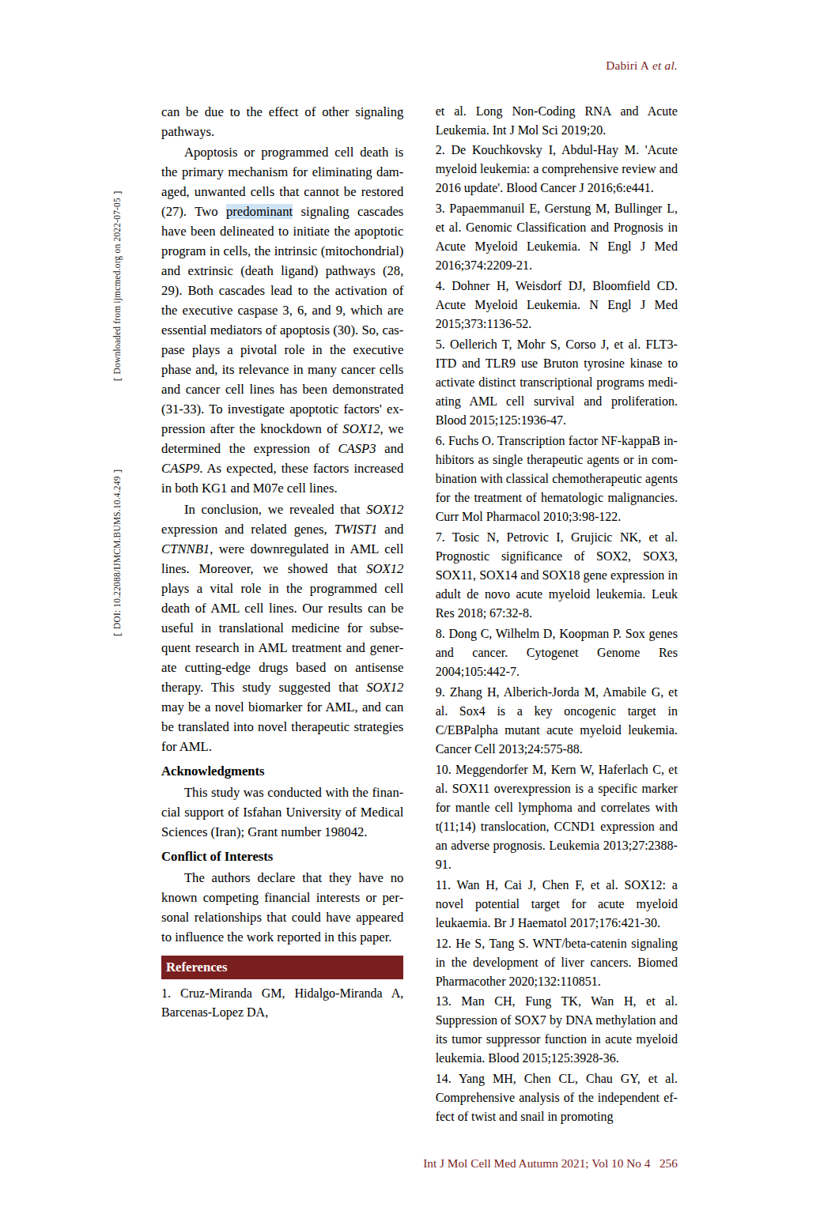[ DOI: 10.22088/IJMCM.BUMS.10.4.249 ] [ Downloaded from ijmcmed.org on 2022-07-05 ]
Dabiri A et al.
can be due to the effect of other signaling pathways.
Apoptosis or programmed cell death is the primary mechanism for eliminating damaged, unwanted cells that cannot be restored (27). Two predominant signaling cascades have been delineated to initiate the apoptotic program in cells, the intrinsic (mitochondrial) and extrinsic (death ligand) pathways (28, 29). Both cascades lead to the activation of the executive caspase 3, 6, and 9, which are essential mediators of apoptosis (30). So, caspase plays a pivotal role in the executive phase and, its relevance in many cancer cells and cancer cell lines has been demonstrated (31-33). To investigate apoptotic factors' expression after the knockdown of SOX12, we determined the expression of CASP3 and CASP9. As expected, these factors increased in both KG1 and M07e cell lines.
In conclusion, we revealed that SOX12 expression and related genes, TWIST1 and CTNNB1, were downregulated in AML cell lines. Moreover, we showed that SOX12 plays a vital role in the programmed cell death of AML cell lines. Our results can be useful in translational medicine for subsequent research in AML treatment and generate cutting-edge drugs based on antisense therapy. This study suggested that SOX12 may be a novel biomarker for AML, and can be translated into novel therapeutic strategies for AML.
Acknowledgments
This study was conducted with the financial support of Isfahan University of Medical Sciences (Iran); Grant number 198042.
Conflict of Interests
The authors declare that they have no known competing financial interests or personal relationships that could have appeared to influence the work reported in this paper.
References
1. Cruz-Miranda GM, Hidalgo-Miranda A, Barcenas-Lopez DA,
et al. Long Non-Coding RNA and Acute Leukemia. Int J Mol Sci 2019;20.
2. De Kouchkovsky I, Abdul-Hay M. 'Acute myeloid leukemia: a comprehensive review and 2016 update'. Blood Cancer J 2016;6:e441.
3. Papaemmanuil E, Gerstung M, Bullinger L, et al. Genomic Classification and Prognosis in Acute Myeloid Leukemia. N Engl J Med 2016;374:2209-21.
4. Dohner H, Weisdorf DJ, Bloomfield CD. Acute Myeloid Leukemia. N Engl J Med 2015;373:1136-52.
5. Oellerich T, Mohr S, Corso J, et al. FLT3-ITD and TLR9 use Bruton tyrosine kinase to activate distinct transcriptional programs mediating AML cell survival and proliferation. Blood 2015;125:1936-47.
6. Fuchs O. Transcription factor NF-kappaB inhibitors as single therapeutic agents or in combination with classical chemotherapeutic agents for the treatment of hematologic malignancies. Curr Mol Pharmacol 2010;3:98-122.
7. Tosic N, Petrovic I, Grujicic NK, et al. Prognostic significance of SOX2, SOX3, SOX11, SOX14 and SOX18 gene expression in adult de novo acute myeloid leukemia. Leuk Res 2018; 67:32-8.
8. Dong C, Wilhelm D, Koopman P. Sox genes and cancer. Cytogenet Genome Res 2004;105:442-7.
9. Zhang H, Alberich-Jorda M, Amabile G, et al. Sox4 is a key oncogenic target in C/EBPalpha mutant acute myeloid leukemia. Cancer Cell 2013;24:575-88.
10. Meggendorfer M, Kern W, Haferlach C, et al. SOX11 overexpression is a specific marker for mantle cell lymphoma and correlates with t(11;14) translocation, CCND1 expression and an adverse prognosis. Leukemia 2013;27:2388-91.
11. Wan H, Cai J, Chen F, et al. SOX12: a novel potential target for acute myeloid leukaemia. Br J Haematol 2017;176:421-30.
12. He S, Tang S. WNT/beta-catenin signaling in the development of liver cancers. Biomed Pharmacother 2020;132:110851.
13. Man CH, Fung TK, Wan H, et al. Suppression of SOX7 by DNA methylation and its tumor suppressor function in acute myeloid leukemia. Blood 2015;125:3928-36.
14. Yang MH, Chen CL, Chau GY, et al. Comprehensive analysis of the independent effect of twist and snail in promoting
Int J Mol Cell Med Autumn 2021; Vol 10 No 4 256